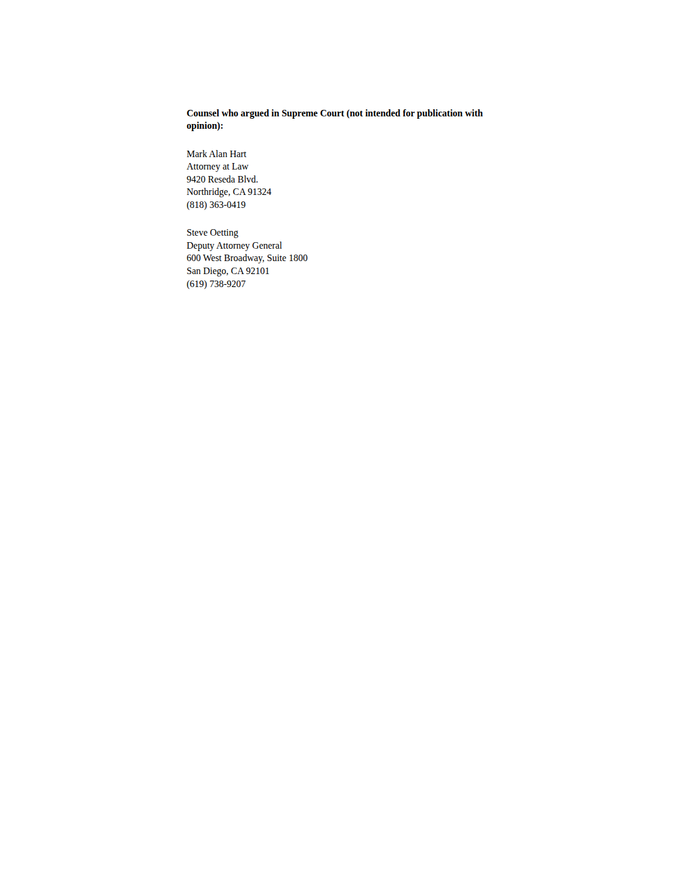Counsel who argued in Supreme Court (not intended for publication with opinion):
Mark Alan Hart
Attorney at Law
9420 Reseda Blvd.
Northridge, CA 91324
(818) 363-0419
Steve Oetting
Deputy Attorney General
600 West Broadway, Suite 1800
San Diego, CA 92101
(619) 738-9207